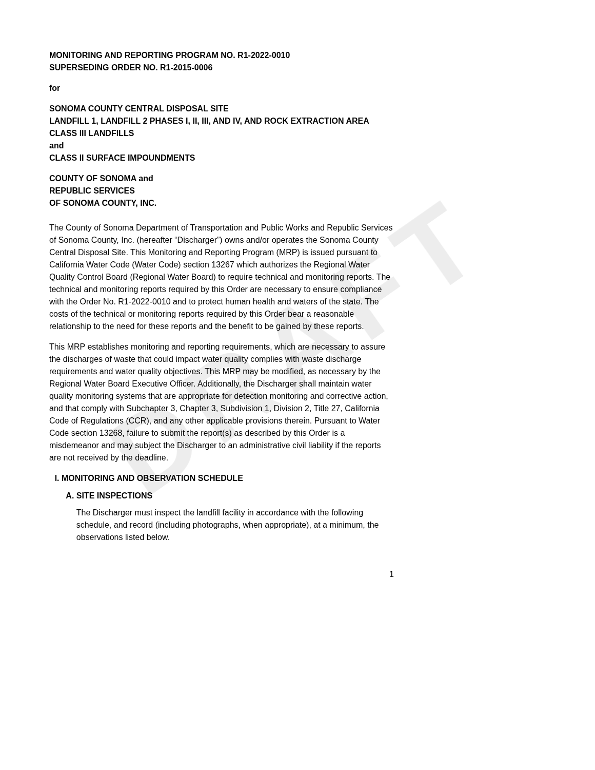DRAFT
MONITORING AND REPORTING PROGRAM NO. R1-2022-0010
SUPERSEDING ORDER NO. R1-2015-0006
for
SONOMA COUNTY CENTRAL DISPOSAL SITE
LANDFILL 1, LANDFILL 2 PHASES I, II, III, AND IV, AND ROCK EXTRACTION AREA
CLASS III LANDFILLS
and
CLASS II SURFACE IMPOUNDMENTS
COUNTY OF SONOMA and
REPUBLIC SERVICES
OF SONOMA COUNTY, INC.
The County of Sonoma Department of Transportation and Public Works and Republic Services of Sonoma County, Inc. (hereafter “Discharger”) owns and/or operates the Sonoma County Central Disposal Site. This Monitoring and Reporting Program (MRP) is issued pursuant to California Water Code (Water Code) section 13267 which authorizes the Regional Water Quality Control Board (Regional Water Board) to require technical and monitoring reports. The technical and monitoring reports required by this Order are necessary to ensure compliance with the Order No. R1-2022-0010 and to protect human health and waters of the state. The costs of the technical or monitoring reports required by this Order bear a reasonable relationship to the need for these reports and the benefit to be gained by these reports.
This MRP establishes monitoring and reporting requirements, which are necessary to assure the discharges of waste that could impact water quality complies with waste discharge requirements and water quality objectives. This MRP may be modified, as necessary by the Regional Water Board Executive Officer. Additionally, the Discharger shall maintain water quality monitoring systems that are appropriate for detection monitoring and corrective action, and that comply with Subchapter 3, Chapter 3, Subdivision 1, Division 2, Title 27, California Code of Regulations (CCR), and any other applicable provisions therein. Pursuant to Water Code section 13268, failure to submit the report(s) as described by this Order is a misdemeanor and may subject the Discharger to an administrative civil liability if the reports are not received by the deadline.
MONITORING AND OBSERVATION SCHEDULE
SITE INSPECTIONS
The Discharger must inspect the landfill facility in accordance with the following schedule, and record (including photographs, when appropriate), at a minimum, the observations listed below.
1